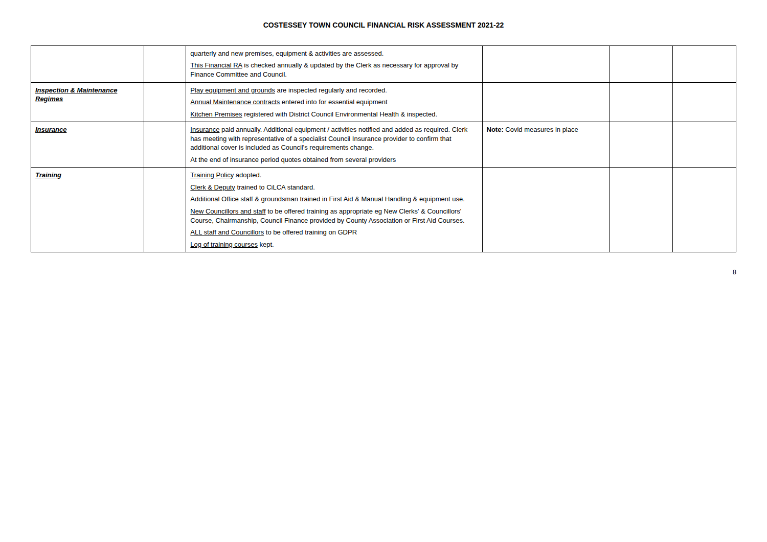Costessey Town Council Financial Risk Assessment 2021-22
| | | quarterly and new premises, equipment & activities are assessed. This Financial RA is checked annually & updated by the Clerk as necessary for approval by Finance Committee and Council. | | | |
| Inspection & Maintenance Regimes | | Play equipment and grounds are inspected regularly and recorded. Annual Maintenance contracts entered into for essential equipment Kitchen Premises registered with District Council Environmental Health & inspected. | | | |
| Insurance | | Insurance paid annually. Additional equipment / activities notified and added as required. Clerk has meeting with representative of a specialist Council Insurance provider to confirm that additional cover is included as Council's requirements change. At the end of insurance period quotes obtained from several providers | Note: Covid measures in place | | |
| Training | | Training Policy adopted. Clerk & Deputy trained to CiLCA standard. Additional Office staff & groundsman trained in First Aid & Manual Handling & equipment use. New Councillors and staff to be offered training as appropriate eg New Clerks' & Councillors' Course, Chairmanship, Council Finance provided by County Association or First Aid Courses. ALL staff and Councillors to be offered training on GDPR Log of training courses kept. | | | |
8